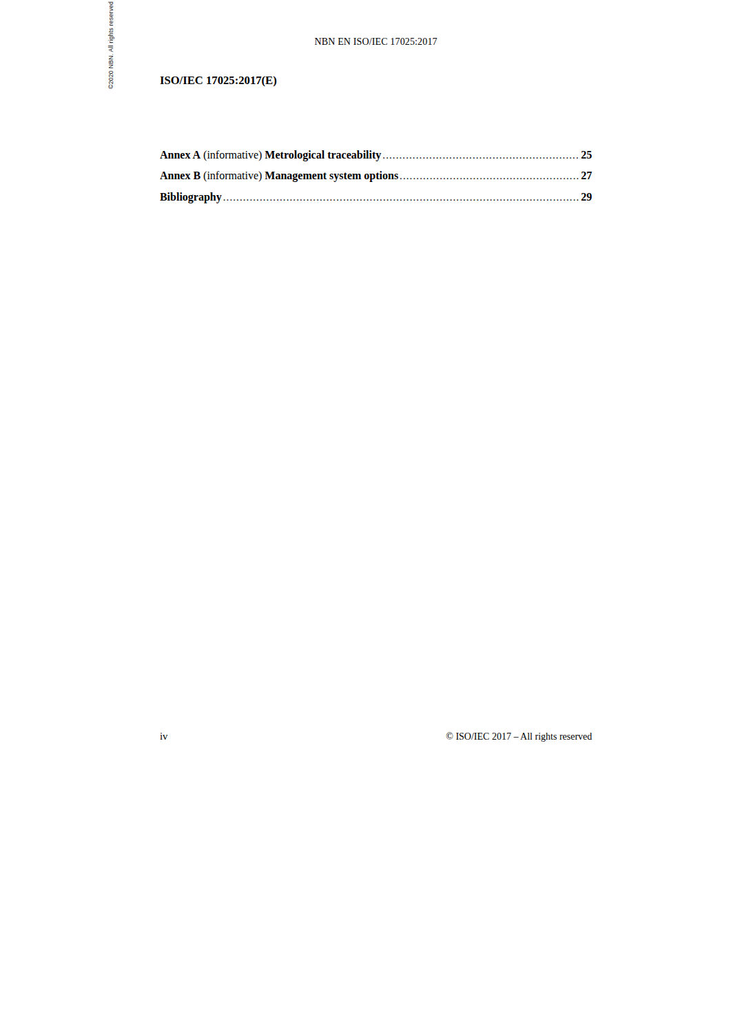NBN EN ISO/IEC 17025:2017
©2020 NBN. All rights reserved – PREVIEW first 12 pages
ISO/IEC 17025:2017(E)
Annex A (informative) Metrological traceability ........................................................................................................................................................................................... 25
Annex B (informative) Management system options ........................................................................................................................................................................................... 27
Bibliography ........................................................................................................................................................................................... 29
iv
© ISO/IEC 2017 – All rights reserved